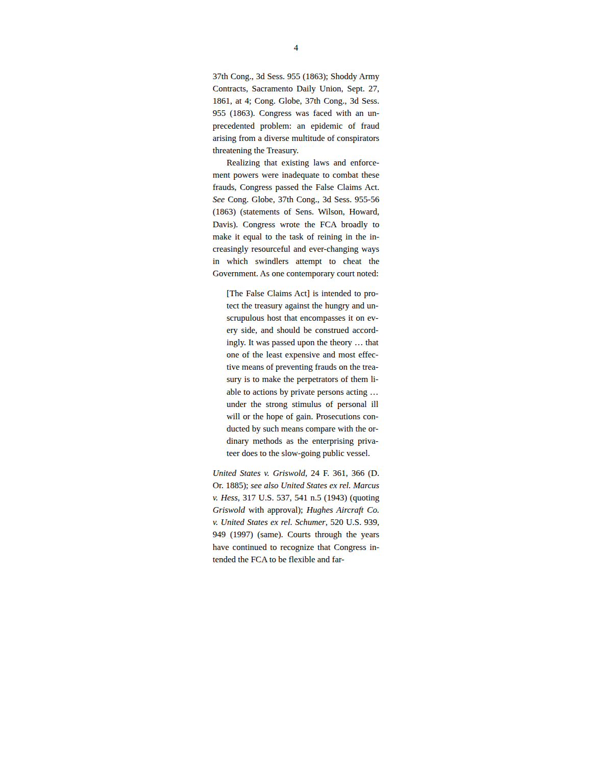4
37th Cong., 3d Sess. 955 (1863); Shoddy Army Contracts, Sacramento Daily Union, Sept. 27, 1861, at 4; Cong. Globe, 37th Cong., 3d Sess. 955 (1863). Congress was faced with an unprecedented problem: an epidemic of fraud arising from a diverse multitude of conspirators threatening the Treasury.
Realizing that existing laws and enforcement powers were inadequate to combat these frauds, Congress passed the False Claims Act. See Cong. Globe, 37th Cong., 3d Sess. 955-56 (1863) (statements of Sens. Wilson, Howard, Davis). Congress wrote the FCA broadly to make it equal to the task of reining in the increasingly resourceful and ever-changing ways in which swindlers attempt to cheat the Government. As one contemporary court noted:
[The False Claims Act] is intended to protect the treasury against the hungry and unscrupulous host that encompasses it on every side, and should be construed accordingly. It was passed upon the theory … that one of the least expensive and most effective means of preventing frauds on the treasury is to make the perpetrators of them liable to actions by private persons acting … under the strong stimulus of personal ill will or the hope of gain. Prosecutions conducted by such means compare with the ordinary methods as the enterprising privateer does to the slow-going public vessel.
United States v. Griswold, 24 F. 361, 366 (D. Or. 1885); see also United States ex rel. Marcus v. Hess, 317 U.S. 537, 541 n.5 (1943) (quoting Griswold with approval); Hughes Aircraft Co. v. United States ex rel. Schumer, 520 U.S. 939, 949 (1997) (same). Courts through the years have continued to recognize that Congress intended the FCA to be flexible and far-